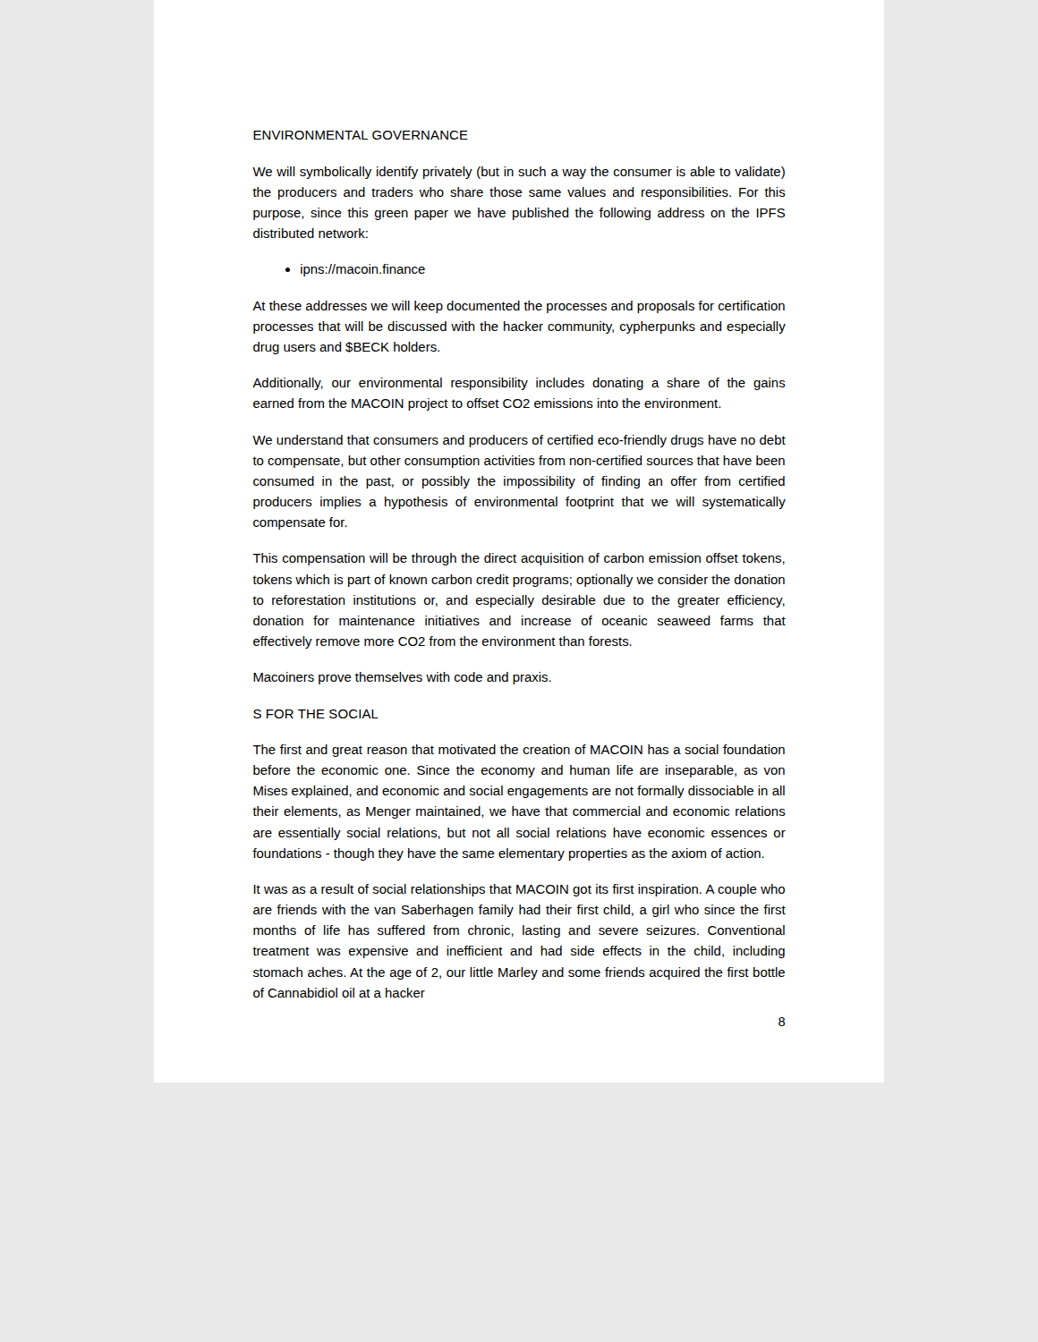ENVIRONMENTAL GOVERNANCE
We will symbolically identify privately (but in such a way the consumer is able to validate) the producers and traders who share those same values and responsibilities. For this purpose, since this green paper we have published the following address on the IPFS distributed network:
ipns://macoin.finance
At these addresses we will keep documented the processes and proposals for certification processes that will be discussed with the hacker community, cypherpunks and especially drug users and $BECK holders.
Additionally, our environmental responsibility includes donating a share of the gains earned from the MACOIN project to offset CO2 emissions into the environment.
We understand that consumers and producers of certified eco-friendly drugs have no debt to compensate, but other consumption activities from non-certified sources that have been consumed in the past, or possibly the impossibility of finding an offer from certified producers implies a hypothesis of environmental footprint that we will systematically compensate for.
This compensation will be through the direct acquisition of carbon emission offset tokens, tokens which is part of known carbon credit programs; optionally we consider the donation to reforestation institutions or, and especially desirable due to the greater efficiency, donation for maintenance initiatives and increase of oceanic seaweed farms that effectively remove more CO2 from the environment than forests.
Macoiners prove themselves with code and praxis.
S FOR THE SOCIAL
The first and great reason that motivated the creation of MACOIN has a social foundation before the economic one. Since the economy and human life are inseparable, as von Mises explained, and economic and social engagements are not formally dissociable in all their elements, as Menger maintained, we have that commercial and economic relations are essentially social relations, but not all social relations have economic essences or foundations - though they have the same elementary properties as the axiom of action.
It was as a result of social relationships that MACOIN got its first inspiration. A couple who are friends with the van Saberhagen family had their first child, a girl who since the first months of life has suffered from chronic, lasting and severe seizures. Conventional treatment was expensive and inefficient and had side effects in the child, including stomach aches. At the age of 2, our little Marley and some friends acquired the first bottle of Cannabidiol oil at a hacker
8